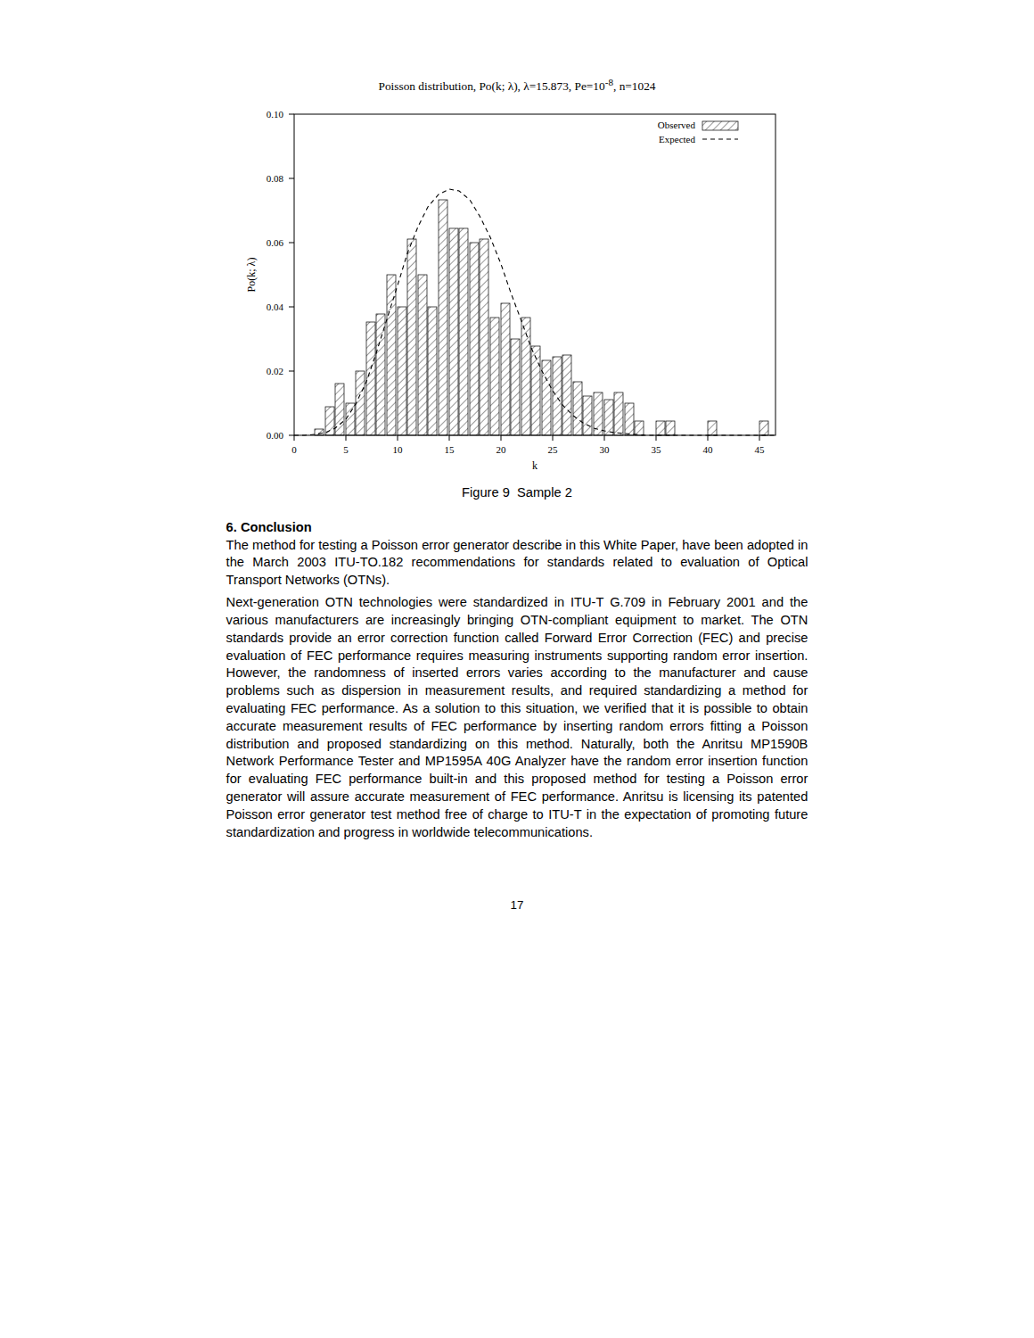Poisson distribution, Po(k; λ), λ=15.873, Pe=10-8, n=1024
0.00 0.02 0.04 0.06 0.08 0.10 Po(k; λ) 0 5 10 15 20 25 30 35 40 45 k Observed Expected
Figure 9 Sample 2
6. Conclusion
The method for testing a Poisson error generator describe in this White Paper, have been adopted in the March 2003 ITU-TO.182 recommendations for standards related to evaluation of Optical Transport Networks (OTNs).
Next-generation OTN technologies were standardized in ITU-T G.709 in February 2001 and the various manufacturers are increasingly bringing OTN-compliant equipment to market. The OTN standards provide an error correction function called Forward Error Correction (FEC) and precise evaluation of FEC performance requires measuring instruments supporting random error insertion. However, the randomness of inserted errors varies according to the manufacturer and cause problems such as dispersion in measurement results, and required standardizing a method for evaluating FEC performance. As a solution to this situation, we verified that it is possible to obtain accurate measurement results of FEC performance by inserting random errors fitting a Poisson distribution and proposed standardizing on this method. Naturally, both the Anritsu MP1590B Network Performance Tester and MP1595A 40G Analyzer have the random error insertion function for evaluating FEC performance built-in and this proposed method for testing a Poisson error generator will assure accurate measurement of FEC performance. Anritsu is licensing its patented Poisson error generator test method free of charge to ITU-T in the expectation of promoting future standardization and progress in worldwide telecommunications.
17